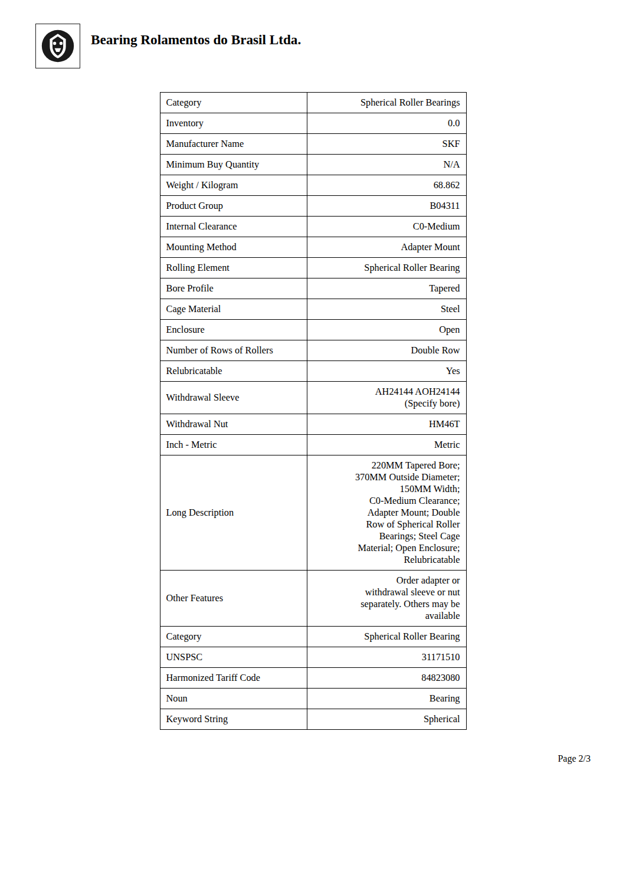Bearing Rolamentos do Brasil Ltda.
| Category | Spherical Roller Bearings |
| Inventory | 0.0 |
| Manufacturer Name | SKF |
| Minimum Buy Quantity | N/A |
| Weight / Kilogram | 68.862 |
| Product Group | B04311 |
| Internal Clearance | C0-Medium |
| Mounting Method | Adapter Mount |
| Rolling Element | Spherical Roller Bearing |
| Bore Profile | Tapered |
| Cage Material | Steel |
| Enclosure | Open |
| Number of Rows of Rollers | Double Row |
| Relubricatable | Yes |
| Withdrawal Sleeve | AH24144 AOH24144 (Specify bore) |
| Withdrawal Nut | HM46T |
| Inch - Metric | Metric |
| Long Description | 220MM Tapered Bore; 370MM Outside Diameter; 150MM Width; C0-Medium Clearance; Adapter Mount; Double Row of Spherical Roller Bearings; Steel Cage Material; Open Enclosure; Relubricatable |
| Other Features | Order adapter or withdrawal sleeve or nut separately. Others may be available |
| Category | Spherical Roller Bearing |
| UNSPSC | 31171510 |
| Harmonized Tariff Code | 84823080 |
| Noun | Bearing |
| Keyword String | Spherical |
Page 2/3